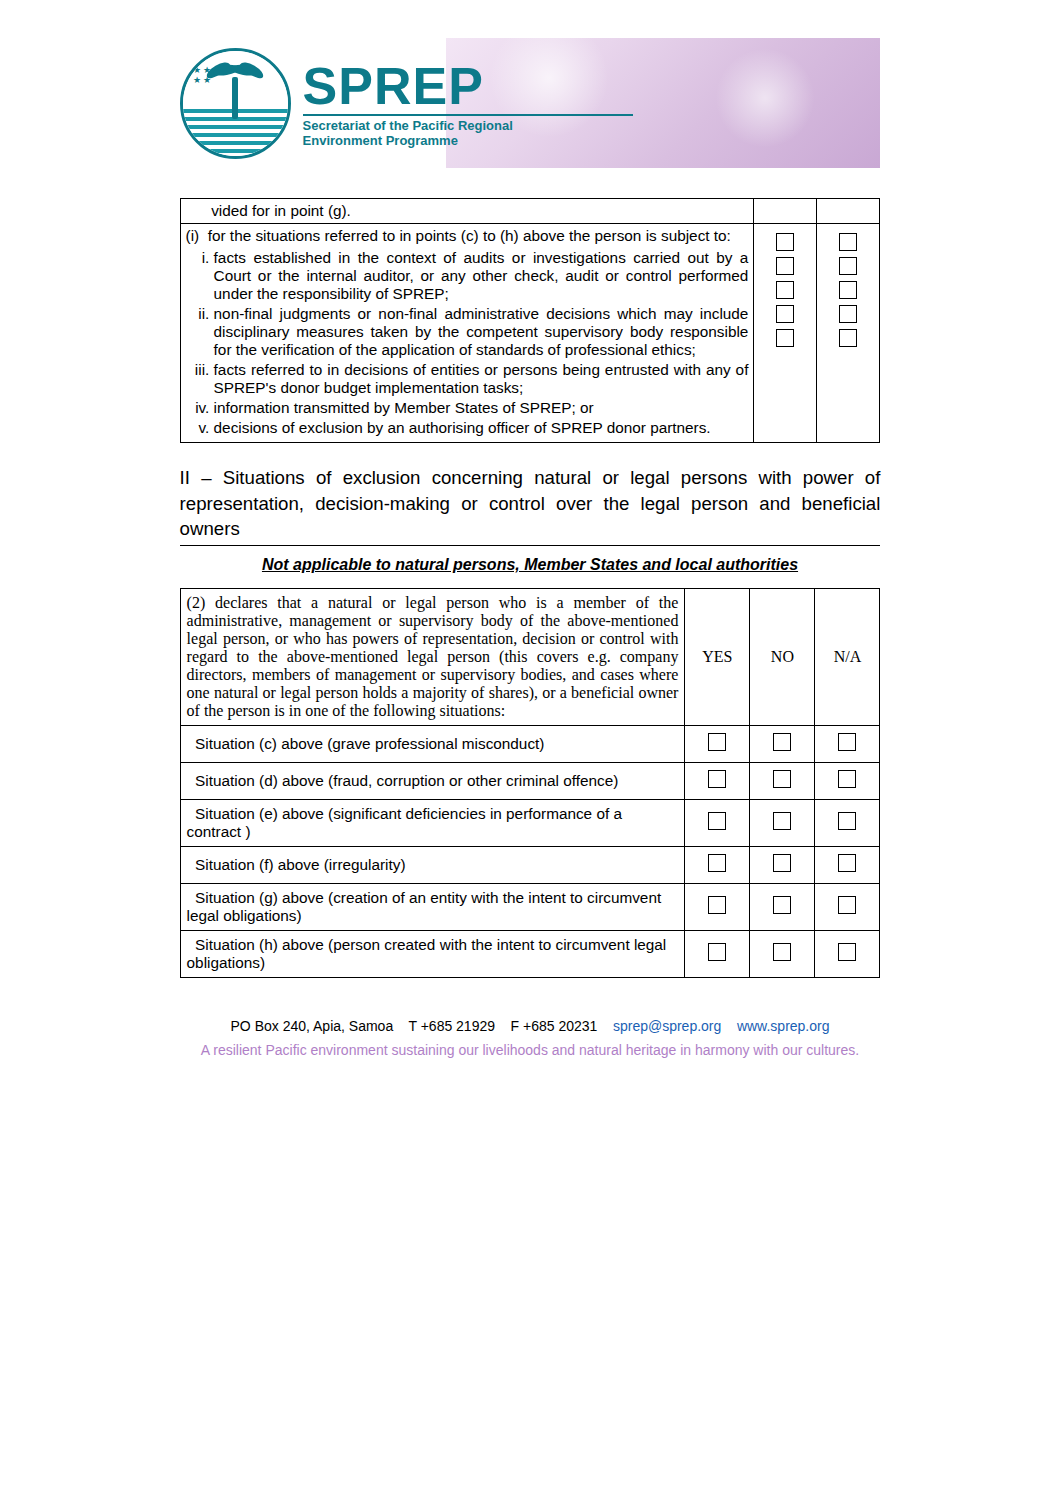★ ★
★ ★
SPREP
Secretariat of the Pacific Regional
Environment Programme
| vided for in point (g). | | |
| (i) for the situations referred to in points (c) to (h) above the person is subject to: facts established in the context of audits or investigations carried out by a Court or the internal auditor, or any other check, audit or control performed under the responsibility of SPREP; non-final judgments or non-final administrative decisions which may include disciplinary measures taken by the competent supervisory body responsible for the verification of the application of standards of professional ethics; facts referred to in decisions of entities or persons being entrusted with any of SPREP's donor budget implementation tasks; information transmitted by Member States of SPREP; or decisions of exclusion by an authorising officer of SPREP donor partners. | | |
II – Situations of exclusion concerning natural or legal persons with power of representation, decision-making or control over the legal person and beneficial owners
Not applicable to natural persons, Member States and local authorities
| (2) declares that a natural or legal person who is a member of the administrative, management or supervisory body of the above-mentioned legal person, or who has powers of representation, decision or control with regard to the above-mentioned legal person (this covers e.g. company directors, members of management or supervisory bodies, and cases where one natural or legal person holds a majority of shares), or a beneficial owner of the person is in one of the following situations: | YES | NO | N/A |
| Situation (c) above (grave professional misconduct) | | | |
| Situation (d) above (fraud, corruption or other criminal offence) | | | |
| Situation (e) above (significant deficiencies in performance of a contract ) | | | |
| Situation (f) above (irregularity) | | | |
| Situation (g) above (creation of an entity with the intent to circumvent legal obligations) | | | |
| Situation (h) above (person created with the intent to circumvent legal obligations) | | | |
PO Box 240, Apia, Samoa T +685 21929 F +685 20231 sprep@sprep.org www.sprep.org
A resilient Pacific environment sustaining our livelihoods and natural heritage in harmony with our cultures.